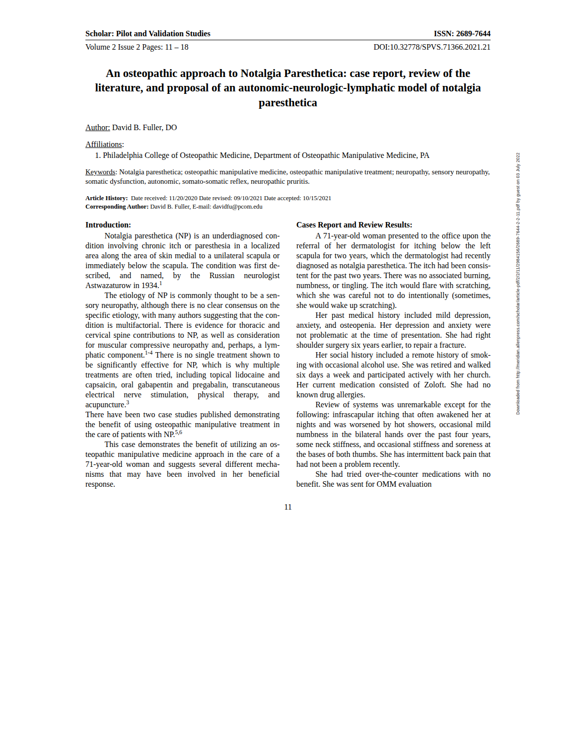Downloaded from http://meridian.allenpress.com/scholar/article-pdf/2/2/11/2984156/2689-7644-2-2-11.pdf by guest on 03 July 2022
Scholar: Pilot and Validation Studies
ISSN: 2689-7644
Volume 2 Issue 2 Pages: 11 – 18
DOI:10.32778/SPVS.71366.2021.21
An osteopathic approach to Notalgia Paresthetica: case report, review of the literature, and proposal of an autonomic-neurologic-lymphatic model of notalgia paresthetica
Author: David B. Fuller, DO
Affiliations:
Philadelphia College of Osteopathic Medicine, Department of Osteopathic Manipulative Medicine, PA
Keywords: Notalgia paresthetica; osteopathic manipulative medicine, osteopathic manipulative treatment; neuropathy, sensory neuropathy, somatic dysfunction, autonomic, somato-somatic reflex, neuropathic pruritis.
Article History: Date received: 11/20/2020 Date revised: 09/10/2021 Date accepted: 10/15/2021
Corresponding Author: David B. Fuller, E-mail: davidfu@pcom.edu
Introduction:
Notalgia paresthetica (NP) is an underdiagnosed condition involving chronic itch or paresthesia in a localized area along the area of skin medial to a unilateral scapula or immediately below the scapula. The condition was first described, and named, by the Russian neurologist Astwazaturow in 1934.1
The etiology of NP is commonly thought to be a sensory neuropathy, although there is no clear consensus on the specific etiology, with many authors suggesting that the condition is multifactorial. There is evidence for thoracic and cervical spine contributions to NP, as well as consideration for muscular compressive neuropathy and, perhaps, a lymphatic component.1-4 There is no single treatment shown to be significantly effective for NP, which is why multiple treatments are often tried, including topical lidocaine and capsaicin, oral gabapentin and pregabalin, transcutaneous electrical nerve stimulation, physical therapy, and acupuncture.3
There have been two case studies published demonstrating the benefit of using osteopathic manipulative treatment in the care of patients with NP.5,6
This case demonstrates the benefit of utilizing an osteopathic manipulative medicine approach in the care of a 71-year-old woman and suggests several different mechanisms that may have been involved in her beneficial response.
Cases Report and Review Results:
A 71-year-old woman presented to the office upon the referral of her dermatologist for itching below the left scapula for two years, which the dermatologist had recently diagnosed as notalgia paresthetica. The itch had been consistent for the past two years. There was no associated burning, numbness, or tingling. The itch would flare with scratching, which she was careful not to do intentionally (sometimes, she would wake up scratching).
Her past medical history included mild depression, anxiety, and osteopenia. Her depression and anxiety were not problematic at the time of presentation. She had right shoulder surgery six years earlier, to repair a fracture.
Her social history included a remote history of smoking with occasional alcohol use. She was retired and walked six days a week and participated actively with her church. Her current medication consisted of Zoloft. She had no known drug allergies.
Review of systems was unremarkable except for the following: infrascapular itching that often awakened her at nights and was worsened by hot showers, occasional mild numbness in the bilateral hands over the past four years, some neck stiffness, and occasional stiffness and soreness at the bases of both thumbs. She has intermittent back pain that had not been a problem recently.
She had tried over-the-counter medications with no benefit. She was sent for OMM evaluation
11